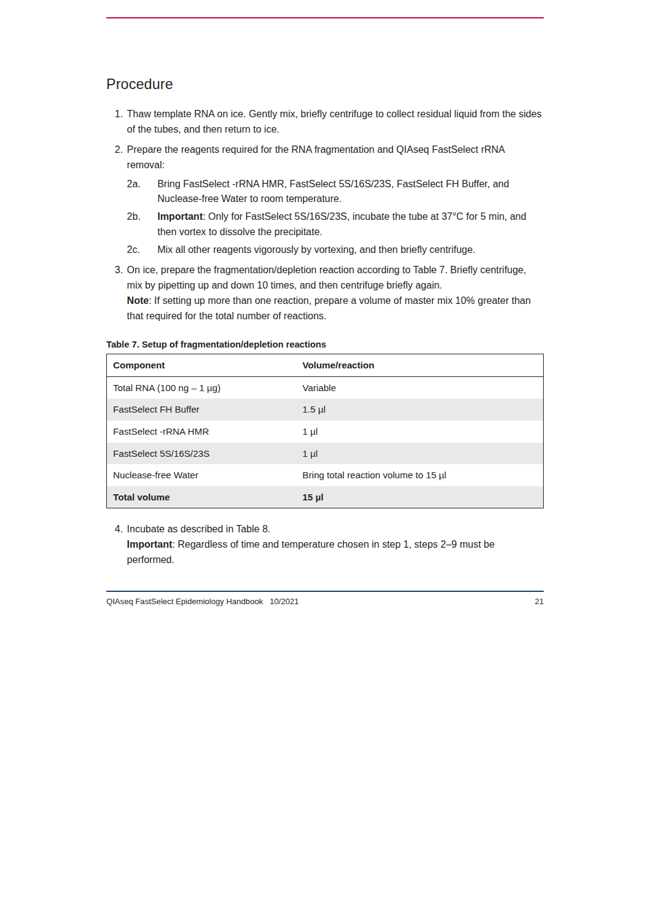Procedure
Thaw template RNA on ice. Gently mix, briefly centrifuge to collect residual liquid from the sides of the tubes, and then return to ice.
Prepare the reagents required for the RNA fragmentation and QIAseq FastSelect rRNA removal:
Bring FastSelect -rRNA HMR, FastSelect 5S/16S/23S, FastSelect FH Buffer, and Nuclease-free Water to room temperature.
Important: Only for FastSelect 5S/16S/23S, incubate the tube at 37°C for 5 min, and then vortex to dissolve the precipitate.
Mix all other reagents vigorously by vortexing, and then briefly centrifuge.
On ice, prepare the fragmentation/depletion reaction according to Table 7. Briefly centrifuge, mix by pipetting up and down 10 times, and then centrifuge briefly again.
Note: If setting up more than one reaction, prepare a volume of master mix 10% greater than that required for the total number of reactions.
Table 7. Setup of fragmentation/depletion reactions
| Component | Volume/reaction |
| --- | --- |
| Total RNA (100 ng – 1 µg) | Variable |
| FastSelect FH Buffer | 1.5 µl |
| FastSelect -rRNA HMR | 1 µl |
| FastSelect 5S/16S/23S | 1 µl |
| Nuclease-free Water | Bring total reaction volume to 15 µl |
| Total volume | 15 µl |
Incubate as described in Table 8.
Important: Regardless of time and temperature chosen in step 1, steps 2–9 must be performed.
QIAseq FastSelect Epidemiology Handbook 10/2021 21